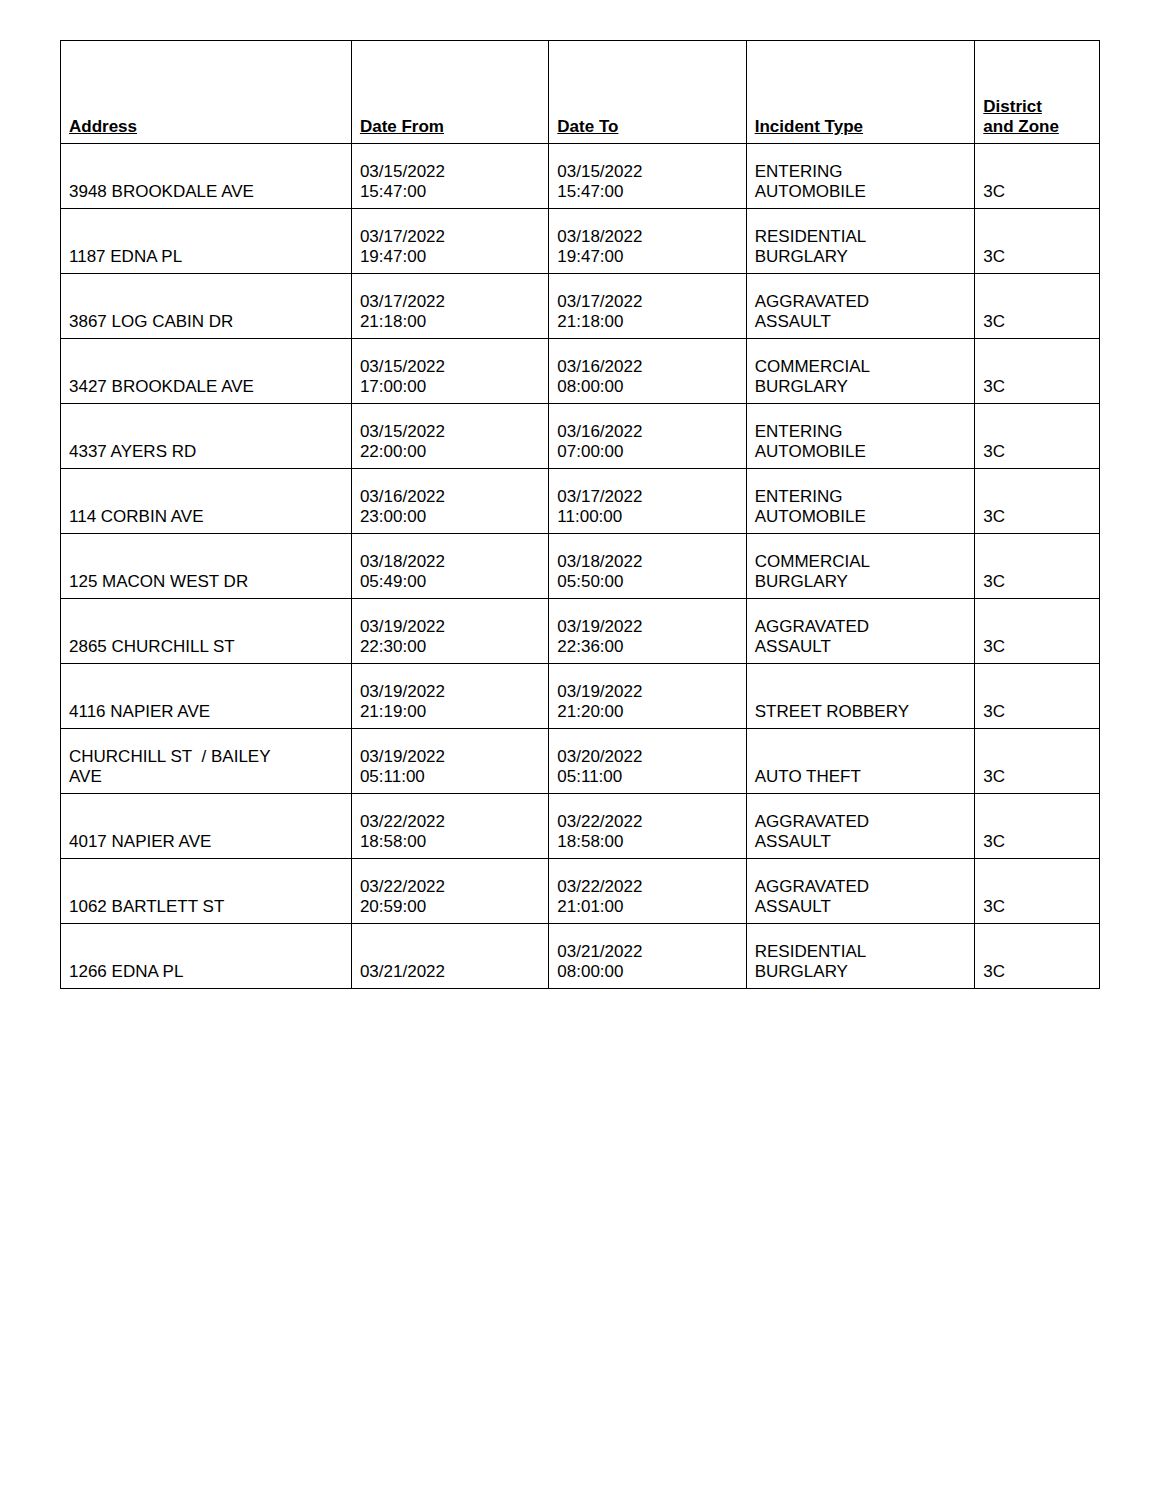| Address | Date From | Date To | Incident Type | District and Zone |
| --- | --- | --- | --- | --- |
| 3948 BROOKDALE AVE | 03/15/2022 15:47:00 | 03/15/2022 15:47:00 | ENTERING AUTOMOBILE | 3C |
| 1187 EDNA PL | 03/17/2022 19:47:00 | 03/18/2022 19:47:00 | RESIDENTIAL BURGLARY | 3C |
| 3867 LOG CABIN DR | 03/17/2022 21:18:00 | 03/17/2022 21:18:00 | AGGRAVATED ASSAULT | 3C |
| 3427 BROOKDALE AVE | 03/15/2022 17:00:00 | 03/16/2022 08:00:00 | COMMERCIAL BURGLARY | 3C |
| 4337 AYERS RD | 03/15/2022 22:00:00 | 03/16/2022 07:00:00 | ENTERING AUTOMOBILE | 3C |
| 114 CORBIN AVE | 03/16/2022 23:00:00 | 03/17/2022 11:00:00 | ENTERING AUTOMOBILE | 3C |
| 125 MACON WEST DR | 03/18/2022 05:49:00 | 03/18/2022 05:50:00 | COMMERCIAL BURGLARY | 3C |
| 2865 CHURCHILL ST | 03/19/2022 22:30:00 | 03/19/2022 22:36:00 | AGGRAVATED ASSAULT | 3C |
| 4116 NAPIER AVE | 03/19/2022 21:19:00 | 03/19/2022 21:20:00 | STREET ROBBERY | 3C |
| CHURCHILL ST / BAILEY AVE | 03/19/2022 05:11:00 | 03/20/2022 05:11:00 | AUTO THEFT | 3C |
| 4017 NAPIER AVE | 03/22/2022 18:58:00 | 03/22/2022 18:58:00 | AGGRAVATED ASSAULT | 3C |
| 1062 BARTLETT ST | 03/22/2022 20:59:00 | 03/22/2022 21:01:00 | AGGRAVATED ASSAULT | 3C |
| 1266 EDNA PL | 03/21/2022 | 03/21/2022 08:00:00 | RESIDENTIAL BURGLARY | 3C |